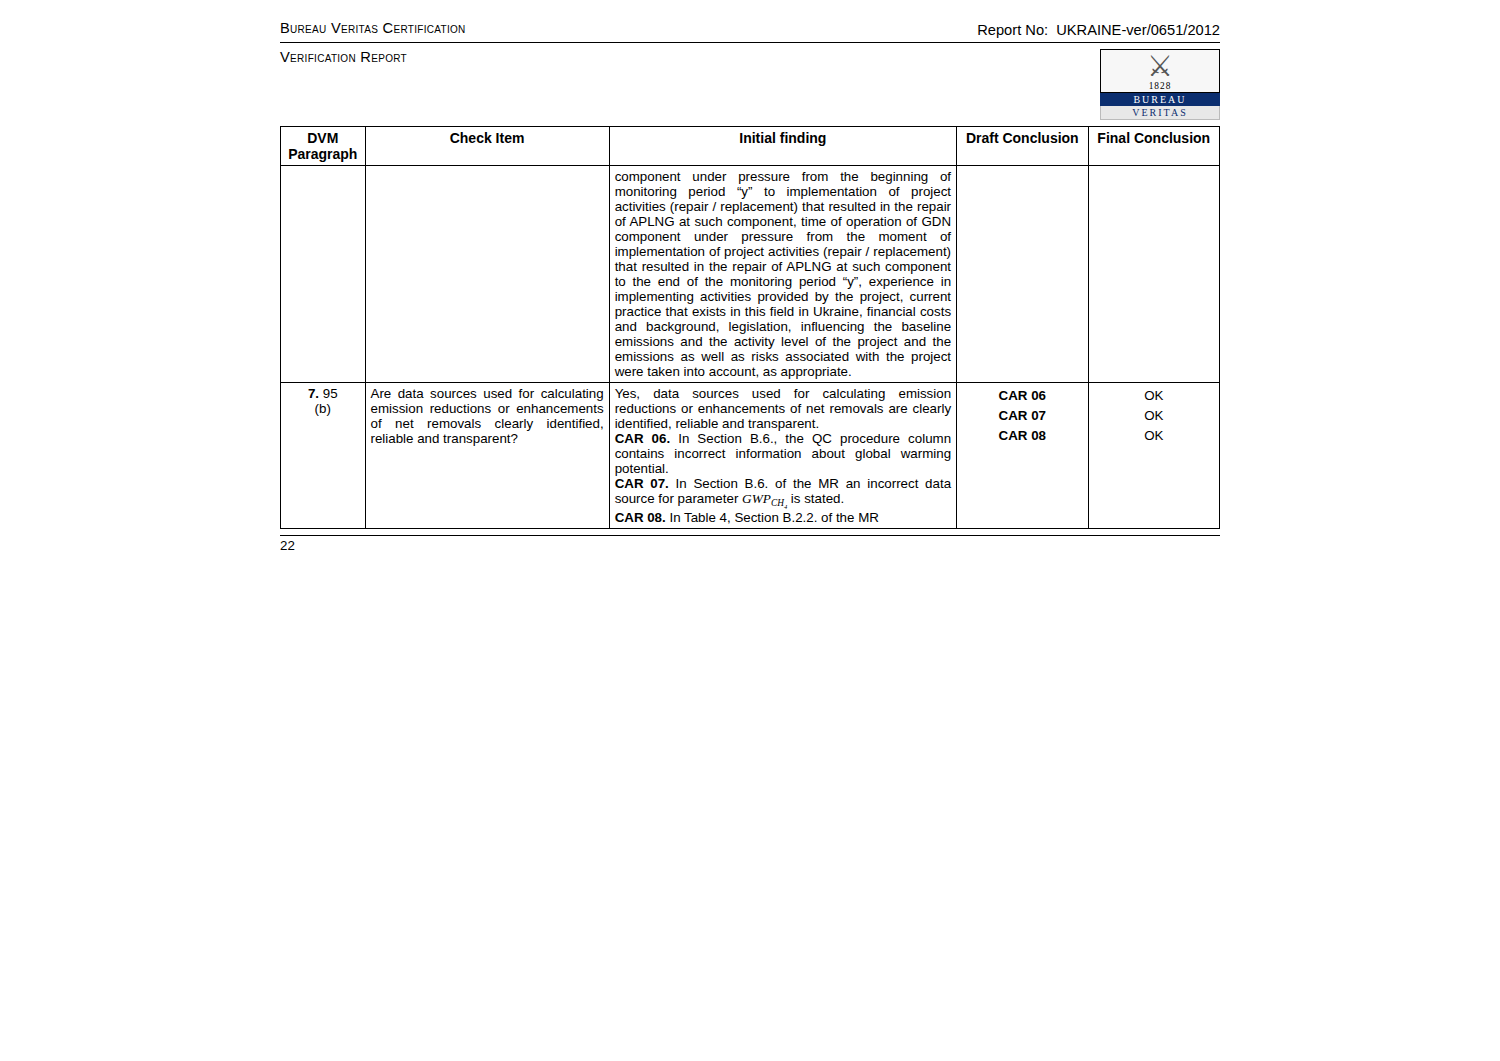Bureau Veritas Certification
Report No: UKRAINE-ver/0651/2012
Verification Report
⚔
1828
BUREAU
VERITAS
| DVM Paragraph | Check Item | Initial finding | Draft Conclusion | Final Conclusion |
| --- | --- | --- | --- | --- |
| | | component under pressure from the beginning of monitoring period “y” to implementation of project activities (repair / replacement) that resulted in the repair of APLNG at such component, time of operation of GDN component under pressure from the moment of implementation of project activities (repair / replacement) that resulted in the repair of APLNG at such component to the end of the monitoring period “y”, experience in implementing activities provided by the project, current practice that exists in this field in Ukraine, financial costs and background, legislation, influencing the baseline emissions and the activity level of the project and the emissions as well as risks associated with the project were taken into account, as appropriate. | | |
| 7. 95 (b) | Are data sources used for calculating emission reductions or enhancements of net removals clearly identified, reliable and transparent? | Yes, data sources used for calculating emission reductions or enhancements of net removals are clearly identified, reliable and transparent. CAR 06. In Section B.6., the QC procedure column contains incorrect information about global warming potential. CAR 07. In Section B.6. of the MR an incorrect data source for parameter GWP CH 4 is stated. CAR 08. In Table 4, Section B.2.2. of the MR | CAR 06 CAR 07 CAR 08 | OK OK OK |
22